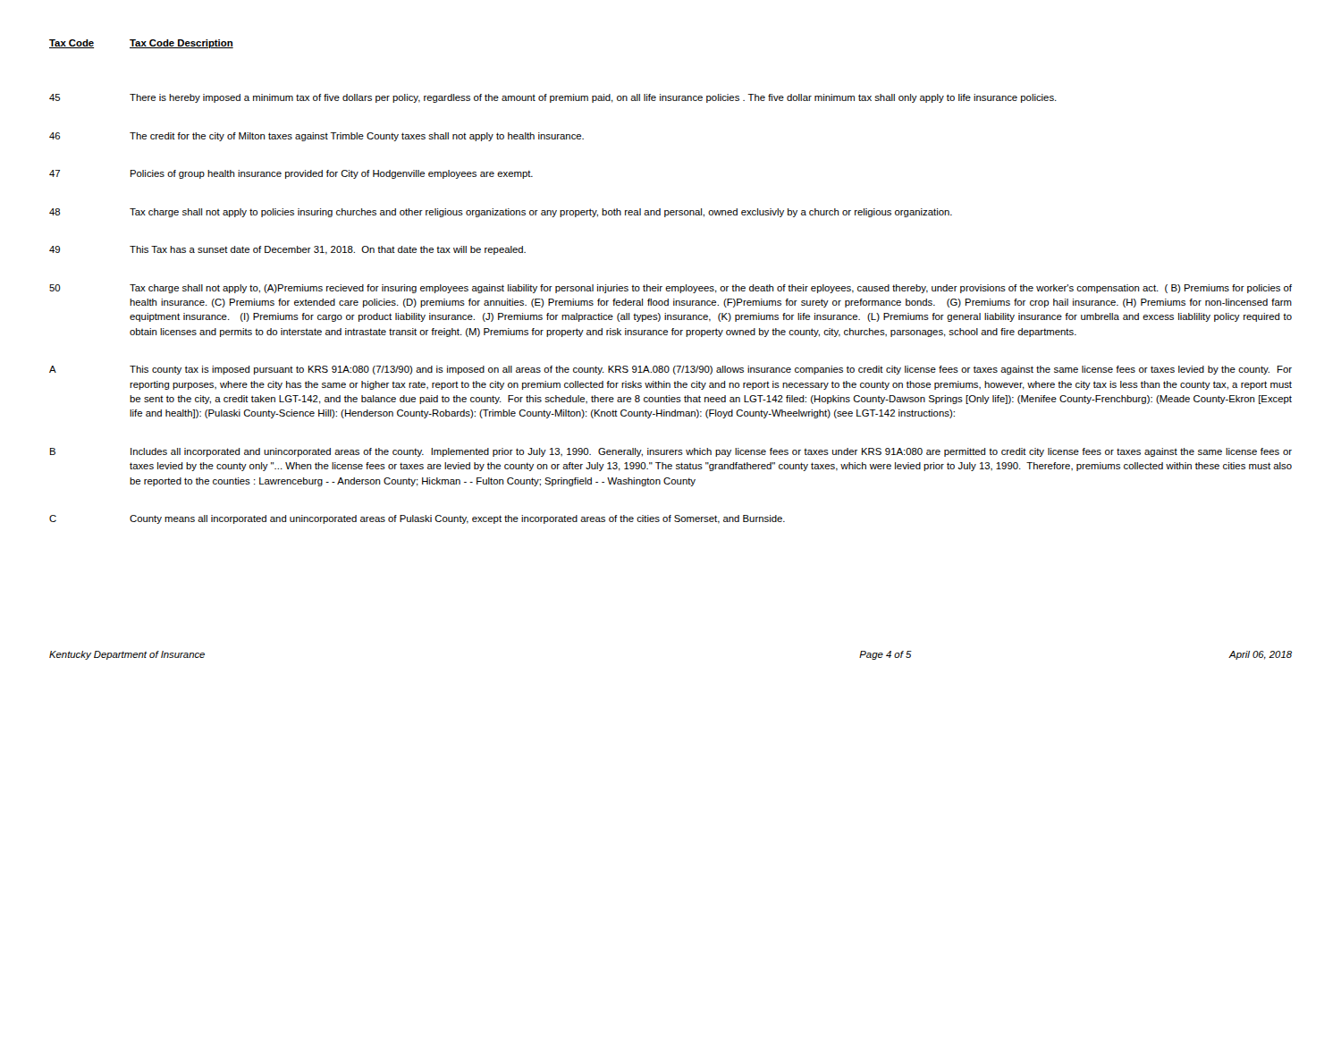| Tax Code | Tax Code Description |
| 45 | There is hereby imposed a minimum tax of five dollars per policy, regardless of the amount of premium paid, on all life insurance policies . The five dollar minimum tax shall only apply to life insurance policies. |
| 46 | The credit for the city of Milton taxes against Trimble County taxes shall not apply to health insurance. |
| 47 | Policies of group health insurance provided for City of Hodgenville employees are exempt. |
| 48 | Tax charge shall not apply to policies insuring churches and other religious organizations or any property, both real and personal, owned exclusivly by a church or religious organization. |
| 49 | This Tax has a sunset date of December 31, 2018. On that date the tax will be repealed. |
| 50 | Tax charge shall not apply to, (A)Premiums recieved for insuring employees against liability for personal injuries to their employees, or the death of their eployees, caused thereby, under provisions of the worker's compensation act. ( B) Premiums for policies of health insurance. (C) Premiums for extended care policies. (D) premiums for annuities. (E) Premiums for federal flood insurance. (F)Premiums for surety or preformance bonds. (G) Premiums for crop hail insurance. (H) Premiums for non-lincensed farm equiptment insurance. (I) Premiums for cargo or product liability insurance. (J) Premiums for malpractice (all types) insurance, (K) premiums for life insurance. (L) Premiums for general liability insurance for umbrella and excess liablility policy required to obtain licenses and permits to do interstate and intrastate transit or freight. (M) Premiums for property and risk insurance for property owned by the county, city, churches, parsonages, school and fire departments. |
| A | This county tax is imposed pursuant to KRS 91A:080 (7/13/90) and is imposed on all areas of the county. KRS 91A.080 (7/13/90) allows insurance companies to credit city license fees or taxes against the same license fees or taxes levied by the county. For reporting purposes, where the city has the same or higher tax rate, report to the city on premium collected for risks within the city and no report is necessary to the county on those premiums, however, where the city tax is less than the county tax, a report must be sent to the city, a credit taken LGT-142, and the balance due paid to the county. For this schedule, there are 8 counties that need an LGT-142 filed: (Hopkins County-Dawson Springs [Only life]): (Menifee County-Frenchburg): (Meade County-Ekron [Except life and health]): (Pulaski County-Science Hill): (Henderson County-Robards): (Trimble County-Milton): (Knott County-Hindman): (Floyd County-Wheelwright) (see LGT-142 instructions): |
| B | Includes all incorporated and unincorporated areas of the county. Implemented prior to July 13, 1990. Generally, insurers which pay license fees or taxes under KRS 91A:080 are permitted to credit city license fees or taxes against the same license fees or taxes levied by the county only "... When the license fees or taxes are levied by the county on or after July 13, 1990." The status "grandfathered" county taxes, which were levied prior to July 13, 1990. Therefore, premiums collected within these cities must also be reported to the counties : Lawrenceburg - - Anderson County; Hickman - - Fulton County; Springfield - - Washington County |
| C | County means all incorporated and unincorporated areas of Pulaski County, except the incorporated areas of the cities of Somerset, and Burnside. |
| Kentucky Department of Insurance | Page 4 of 5 | April 06, 2018 |